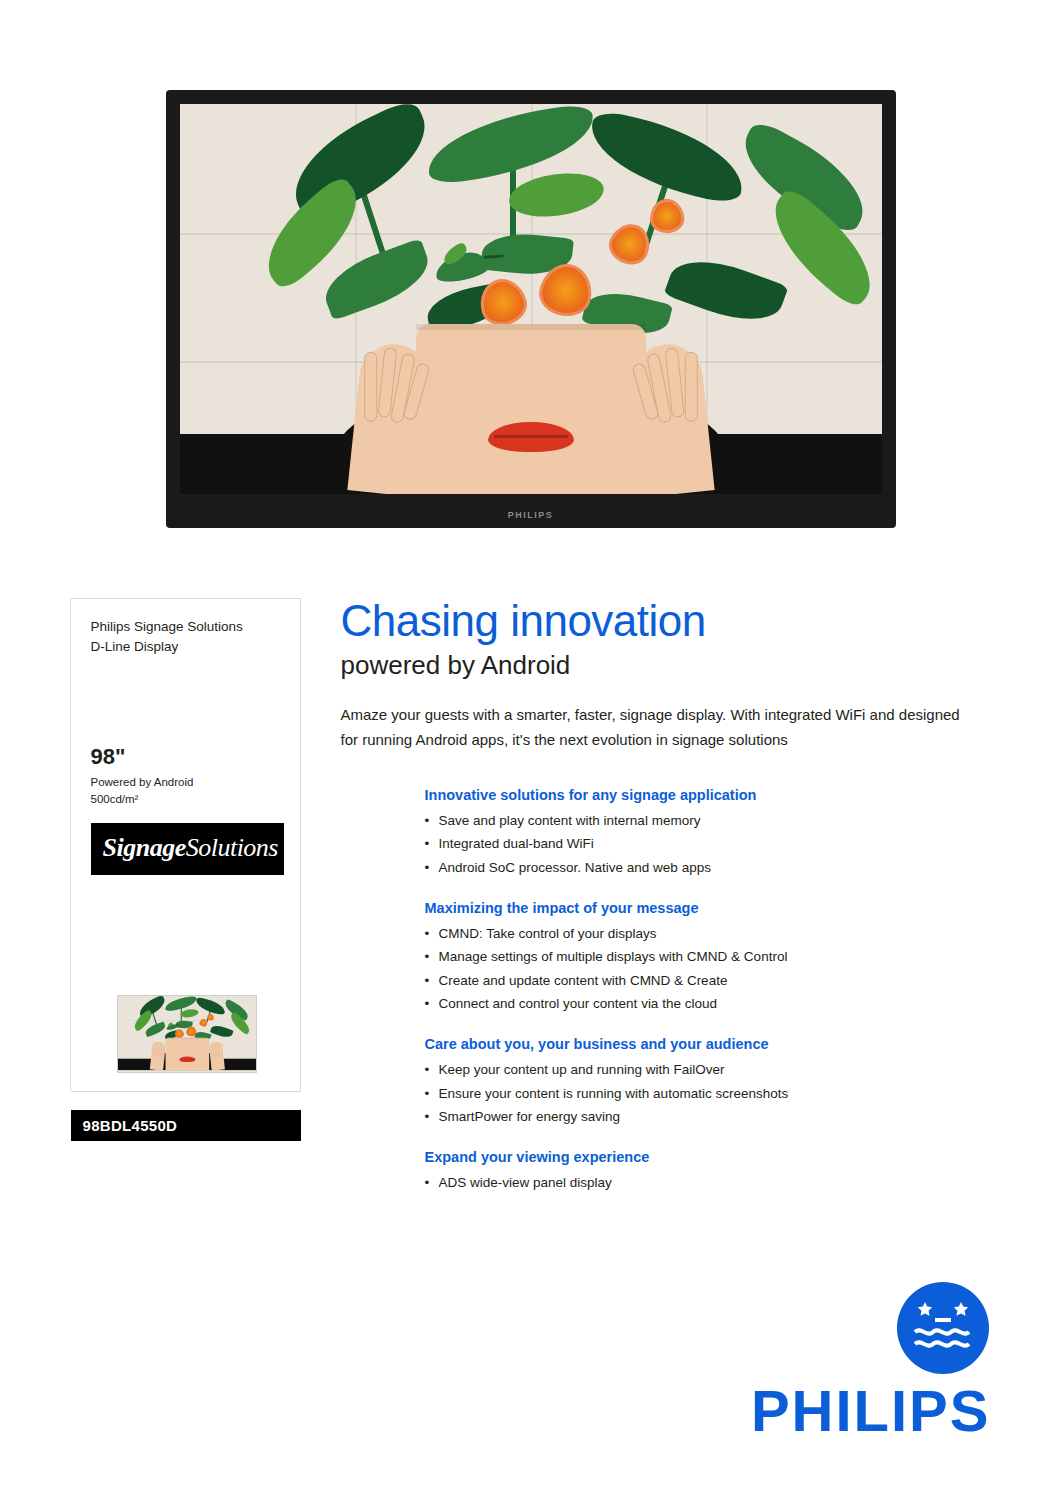PHILIPS
Philips Signage Solutions
D-Line Display
98"
Powered by Android
500cd/m²
Signage Solutions
98BDL4550D
Chasing innovation
powered by Android
Amaze your guests with a smarter, faster, signage display. With integrated WiFi and designed for running Android apps, it's the next evolution in signage solutions
Innovative solutions for any signage application
Save and play content with internal memory
Integrated dual-band WiFi
Android SoC processor. Native and web apps
Maximizing the impact of your message
CMND: Take control of your displays
Manage settings of multiple displays with CMND & Control
Create and update content with CMND & Create
Connect and control your content via the cloud
Care about you, your business and your audience
Keep your content up and running with FailOver
Ensure your content is running with automatic screenshots
SmartPower for energy saving
Expand your viewing experience
ADS wide-view panel display
PHILIPS